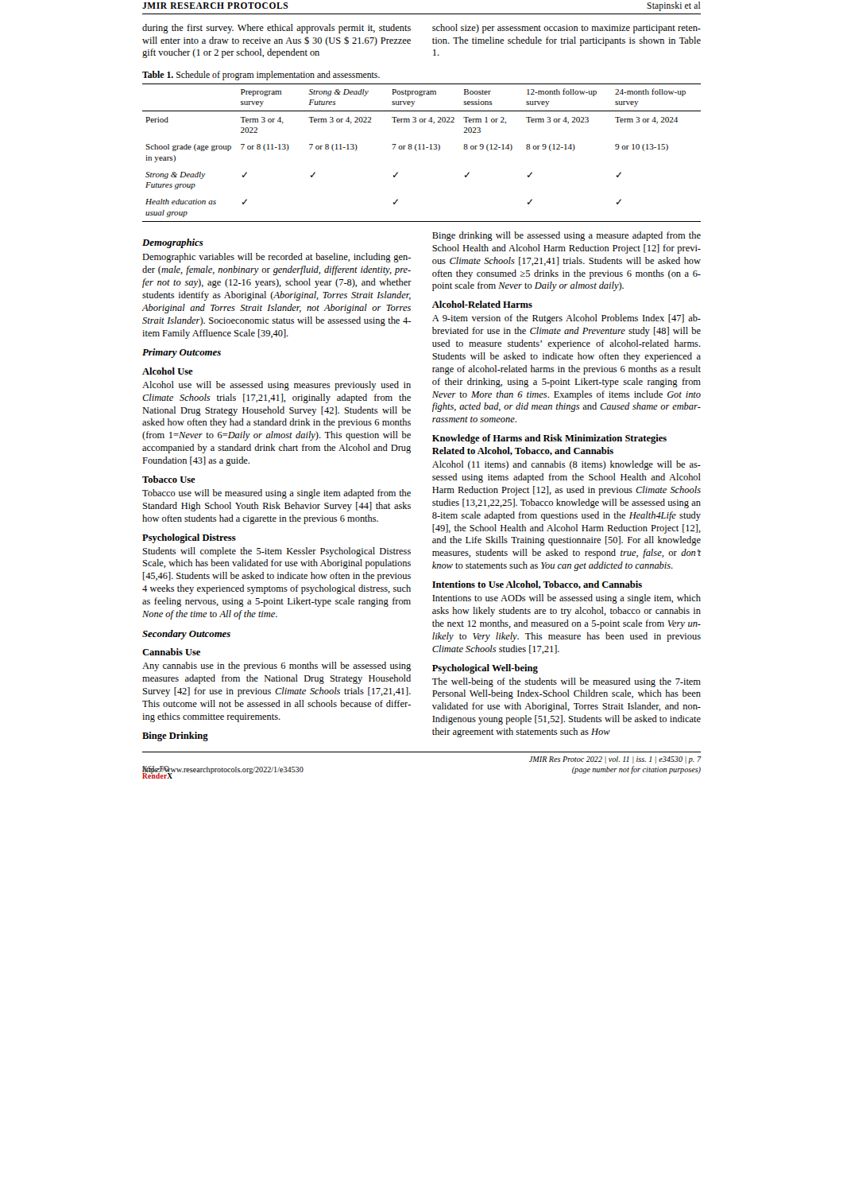JMIR RESEARCH PROTOCOLS
Stapinski et al
during the first survey. Where ethical approvals permit it, students will enter into a draw to receive an Aus $ 30 (US $ 21.67) Prezzee gift voucher (1 or 2 per school, dependent on
school size) per assessment occasion to maximize participant retention. The timeline schedule for trial participants is shown in Table 1.
Table 1. Schedule of program implementation and assessments.
| | Preprogram survey | Strong & Deadly Futures | Postprogram survey | Booster sessions | 12-month follow-up survey | 24-month follow-up survey |
| --- | --- | --- | --- | --- | --- | --- |
| Period | Term 3 or 4, 2022 | Term 3 or 4, 2022 | Term 3 or 4, 2022 | Term 1 or 2, 2023 | Term 3 or 4, 2023 | Term 3 or 4, 2024 |
| School grade (age group in years) | 7 or 8 (11-13) | 7 or 8 (11-13) | 7 or 8 (11-13) | 8 or 9 (12-14) | 8 or 9 (12-14) | 9 or 10 (13-15) |
| Strong & Deadly Futures group | ✓ | ✓ | ✓ | ✓ | ✓ | ✓ |
| Health education as usual group | ✓ | | ✓ | | ✓ | ✓ |
Demographics
Demographic variables will be recorded at baseline, including gender (male, female, nonbinary or genderfluid, different identity, prefer not to say), age (12-16 years), school year (7-8), and whether students identify as Aboriginal (Aboriginal, Torres Strait Islander, Aboriginal and Torres Strait Islander, not Aboriginal or Torres Strait Islander). Socioeconomic status will be assessed using the 4-item Family Affluence Scale [39,40].
Primary Outcomes
Alcohol Use
Alcohol use will be assessed using measures previously used in Climate Schools trials [17,21,41], originally adapted from the National Drug Strategy Household Survey [42]. Students will be asked how often they had a standard drink in the previous 6 months (from 1=Never to 6=Daily or almost daily). This question will be accompanied by a standard drink chart from the Alcohol and Drug Foundation [43] as a guide.
Tobacco Use
Tobacco use will be measured using a single item adapted from the Standard High School Youth Risk Behavior Survey [44] that asks how often students had a cigarette in the previous 6 months.
Psychological Distress
Students will complete the 5-item Kessler Psychological Distress Scale, which has been validated for use with Aboriginal populations [45,46]. Students will be asked to indicate how often in the previous 4 weeks they experienced symptoms of psychological distress, such as feeling nervous, using a 5-point Likert-type scale ranging from None of the time to All of the time.
Secondary Outcomes
Cannabis Use
Any cannabis use in the previous 6 months will be assessed using measures adapted from the National Drug Strategy Household Survey [42] for use in previous Climate Schools trials [17,21,41]. This outcome will not be assessed in all schools because of differing ethics committee requirements.
Binge Drinking
Binge drinking will be assessed using a measure adapted from the School Health and Alcohol Harm Reduction Project [12] for previous Climate Schools [17,21,41] trials. Students will be asked how often they consumed ≥5 drinks in the previous 6 months (on a 6-point scale from Never to Daily or almost daily).
Alcohol-Related Harms
A 9-item version of the Rutgers Alcohol Problems Index [47] abbreviated for use in the Climate and Preventure study [48] will be used to measure students’ experience of alcohol-related harms. Students will be asked to indicate how often they experienced a range of alcohol-related harms in the previous 6 months as a result of their drinking, using a 5-point Likert-type scale ranging from Never to More than 6 times. Examples of items include Got into fights, acted bad, or did mean things and Caused shame or embarrassment to someone.
Knowledge of Harms and Risk Minimization Strategies Related to Alcohol, Tobacco, and Cannabis
Alcohol (11 items) and cannabis (8 items) knowledge will be assessed using items adapted from the School Health and Alcohol Harm Reduction Project [12], as used in previous Climate Schools studies [13,21,22,25]. Tobacco knowledge will be assessed using an 8-item scale adapted from questions used in the Health4Life study [49], the School Health and Alcohol Harm Reduction Project [12], and the Life Skills Training questionnaire [50]. For all knowledge measures, students will be asked to respond true, false, or don’t know to statements such as You can get addicted to cannabis.
Intentions to Use Alcohol, Tobacco, and Cannabis
Intentions to use AODs will be assessed using a single item, which asks how likely students are to try alcohol, tobacco or cannabis in the next 12 months, and measured on a 5-point scale from Very unlikely to Very likely. This measure has been used in previous Climate Schools studies [17,21].
Psychological Well-being
The well-being of the students will be measured using the 7-item Personal Well-being Index-School Children scale, which has been validated for use with Aboriginal, Torres Strait Islander, and non-Indigenous young people [51,52]. Students will be asked to indicate their agreement with statements such as How
https://www.researchprotocols.org/2022/1/e34530
JMIR Res Protoc 2022 | vol. 11 | iss. 1 | e34530 | p. 7
(page number not for citation purposes)
XSL•FO
Render X